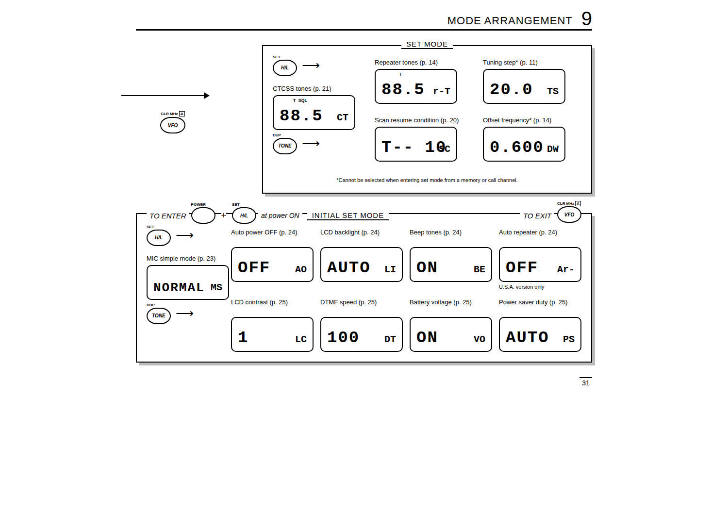MODE ARRANGEMENT
9
CLR MHz A
VFO
SET MODE
SET H/L
⟶
CTCSS tones (p. 21)
T SQL 88.5 CT
DUP TONE
⟶
Repeater tones (p. 14)
T 88.5 r-T
Scan resume condition (p. 20)
T-- 10 SC
Tuning step* (p. 11)
20.0 TS
Offset frequency* (p. 14)
0.600 DW
*Cannot be selected when entering set mode from a memory or call channel.
TO ENTER POWER + SET H/L at power ON INITIAL SET MODE TO EXIT CLR MHz A VFO
SET H/L
⟶
MIC simple mode (p. 23)
NORMAL MS
DUP TONE
⟶
Auto power OFF (p. 24)
OFF AO
LCD backlight (p. 24)
AUTO LI
Beep tones (p. 24)
ON BE
Auto repeater (p. 24)
OFF Ar-
U.S.A. version only
LCD contrast (p. 25)
1 LC
DTMF speed (p. 25)
100 DT
Battery voltage (p. 25)
ON VO
Power saver duty (p. 25)
AUTO PS
31